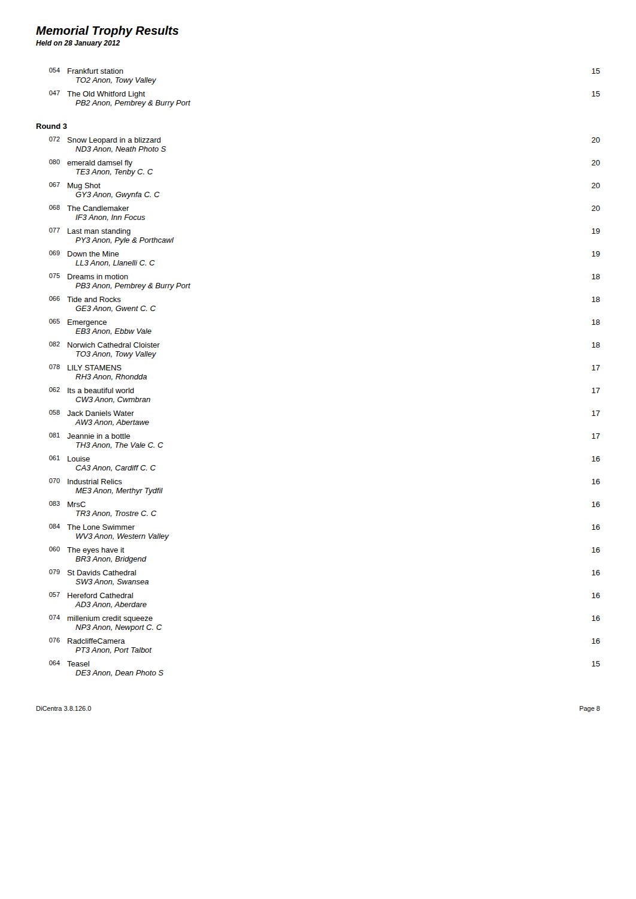Memorial Trophy Results
Held on 28 January 2012
| 054 | Frankfurt station TO2 Anon, Towy Valley | 15 |
| 047 | The Old Whitford Light PB2 Anon, Pembrey & Burry Port | 15 |
Round 3
| 072 | Snow Leopard in a blizzard ND3 Anon, Neath Photo S | 20 |
| 080 | emerald damsel fly TE3 Anon, Tenby C. C | 20 |
| 067 | Mug Shot GY3 Anon, Gwynfa C. C | 20 |
| 068 | The Candlemaker IF3 Anon, Inn Focus | 20 |
| 077 | Last man standing PY3 Anon, Pyle & Porthcawl | 19 |
| 069 | Down the Mine LL3 Anon, Llanelli C. C | 19 |
| 075 | Dreams in motion PB3 Anon, Pembrey & Burry Port | 18 |
| 066 | Tide and Rocks GE3 Anon, Gwent C. C | 18 |
| 065 | Emergence EB3 Anon, Ebbw Vale | 18 |
| 082 | Norwich Cathedral Cloister TO3 Anon, Towy Valley | 18 |
| 078 | LILY STAMENS RH3 Anon, Rhondda | 17 |
| 062 | Its a beautiful world CW3 Anon, Cwmbran | 17 |
| 058 | Jack Daniels Water AW3 Anon, Abertawe | 17 |
| 081 | Jeannie in a bottle TH3 Anon, The Vale C. C | 17 |
| 061 | Louise CA3 Anon, Cardiff C. C | 16 |
| 070 | Industrial Relics ME3 Anon, Merthyr Tydfil | 16 |
| 083 | MrsC TR3 Anon, Trostre C. C | 16 |
| 084 | The Lone Swimmer WV3 Anon, Western Valley | 16 |
| 060 | The eyes have it BR3 Anon, Bridgend | 16 |
| 079 | St Davids Cathedral SW3 Anon, Swansea | 16 |
| 057 | Hereford Cathedral AD3 Anon, Aberdare | 16 |
| 074 | millenium credit squeeze NP3 Anon, Newport C. C | 16 |
| 076 | RadcliffeCamera PT3 Anon, Port Talbot | 16 |
| 064 | Teasel DE3 Anon, Dean Photo S | 15 |
DiCentra 3.8.126.0 Page 8